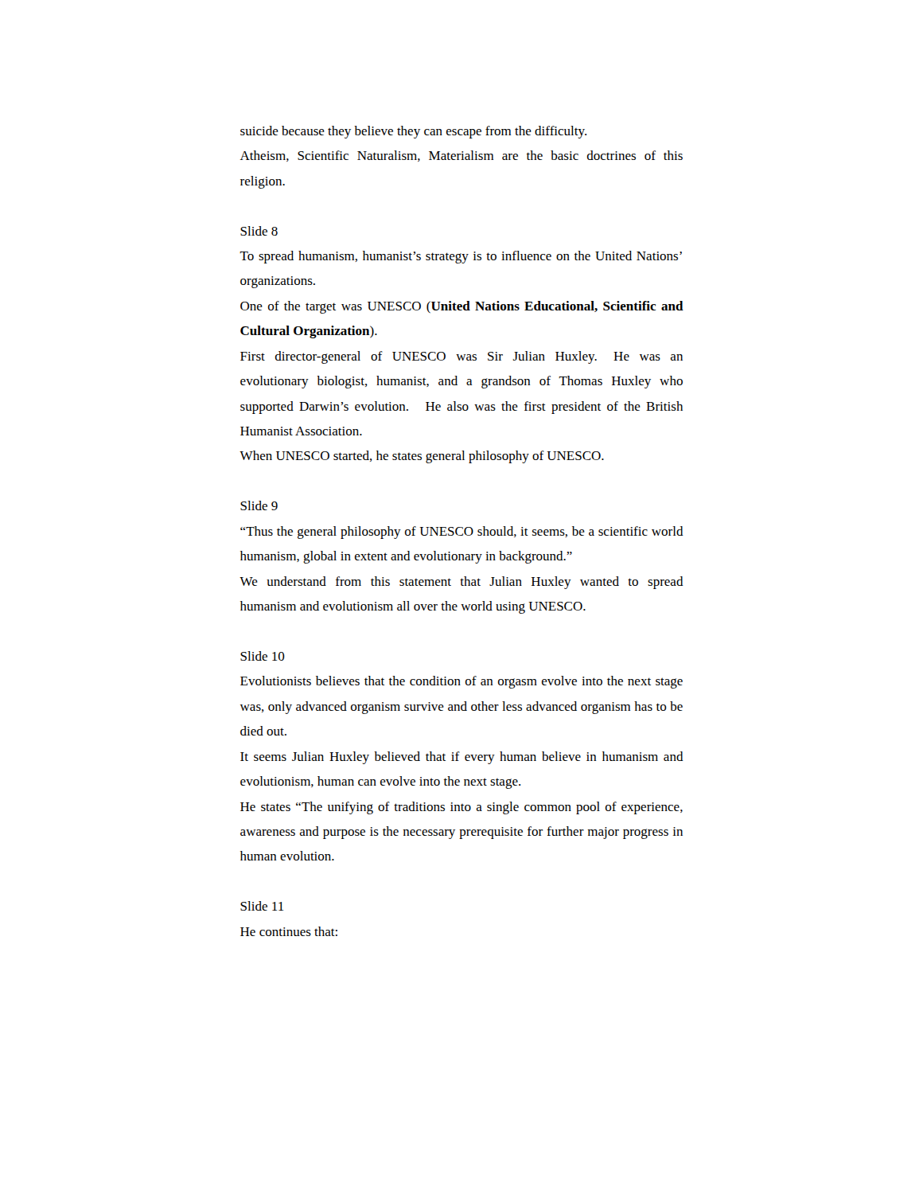suicide because they believe they can escape from the difficulty.
Atheism, Scientific Naturalism, Materialism are the basic doctrines of this religion.
Slide 8
To spread humanism, humanist’s strategy is to influence on the United Nations’ organizations.
One of the target was UNESCO (United Nations Educational, Scientific and Cultural Organization).
First director-general of UNESCO was Sir Julian Huxley. He was an evolutionary biologist, humanist, and a grandson of Thomas Huxley who supported Darwin’s evolution. He also was the first president of the British Humanist Association.
When UNESCO started, he states general philosophy of UNESCO.
Slide 9
“Thus the general philosophy of UNESCO should, it seems, be a scientific world humanism, global in extent and evolutionary in background.”
We understand from this statement that Julian Huxley wanted to spread humanism and evolutionism all over the world using UNESCO.
Slide 10
Evolutionists believes that the condition of an orgasm evolve into the next stage was, only advanced organism survive and other less advanced organism has to be died out.
It seems Julian Huxley believed that if every human believe in humanism and evolutionism, human can evolve into the next stage.
He states “The unifying of traditions into a single common pool of experience, awareness and purpose is the necessary prerequisite for further major progress in human evolution.
Slide 11
He continues that: